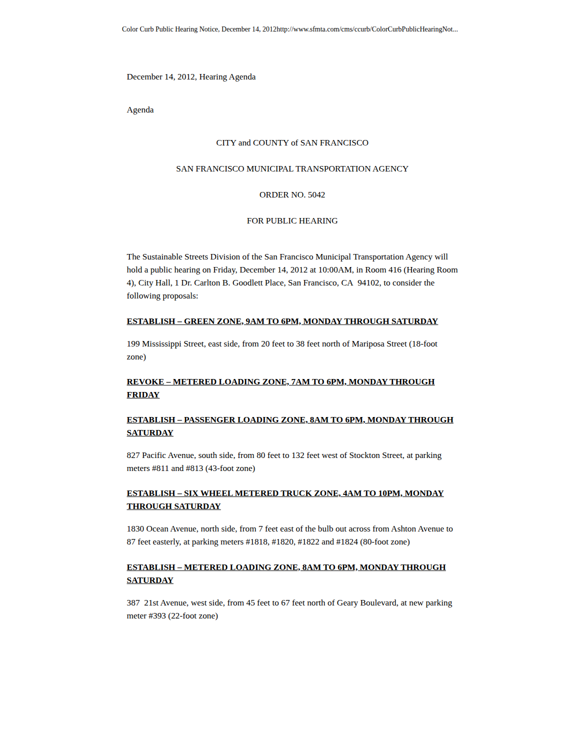Color Curb Public Hearing Notice, December 14, 2012
http://www.sfmta.com/cms/ccurb/ColorCurbPublicHearingNot...
December 14, 2012, Hearing Agenda
Agenda
CITY and COUNTY of SAN FRANCISCO
SAN FRANCISCO MUNICIPAL TRANSPORTATION AGENCY
ORDER NO. 5042
FOR PUBLIC HEARING
The Sustainable Streets Division of the San Francisco Municipal Transportation Agency will hold a public hearing on Friday, December 14, 2012 at 10:00AM, in Room 416 (Hearing Room 4), City Hall, 1 Dr. Carlton B. Goodlett Place, San Francisco, CA 94102, to consider the following proposals:
ESTABLISH – GREEN ZONE, 9AM TO 6PM, MONDAY THROUGH SATURDAY
199 Mississippi Street, east side, from 20 feet to 38 feet north of Mariposa Street (18-foot zone)
REVOKE – METERED LOADING ZONE, 7AM TO 6PM, MONDAY THROUGH FRIDAY
ESTABLISH – PASSENGER LOADING ZONE, 8AM TO 6PM, MONDAY THROUGH SATURDAY
827 Pacific Avenue, south side, from 80 feet to 132 feet west of Stockton Street, at parking meters #811 and #813 (43-foot zone)
ESTABLISH – SIX WHEEL METERED TRUCK ZONE, 4AM TO 10PM, MONDAY THROUGH SATURDAY
1830 Ocean Avenue, north side, from 7 feet east of the bulb out across from Ashton Avenue to 87 feet easterly, at parking meters #1818, #1820, #1822 and #1824 (80-foot zone)
ESTABLISH – METERED LOADING ZONE, 8AM TO 6PM, MONDAY THROUGH SATURDAY
387 21st Avenue, west side, from 45 feet to 67 feet north of Geary Boulevard, at new parking meter #393 (22-foot zone)